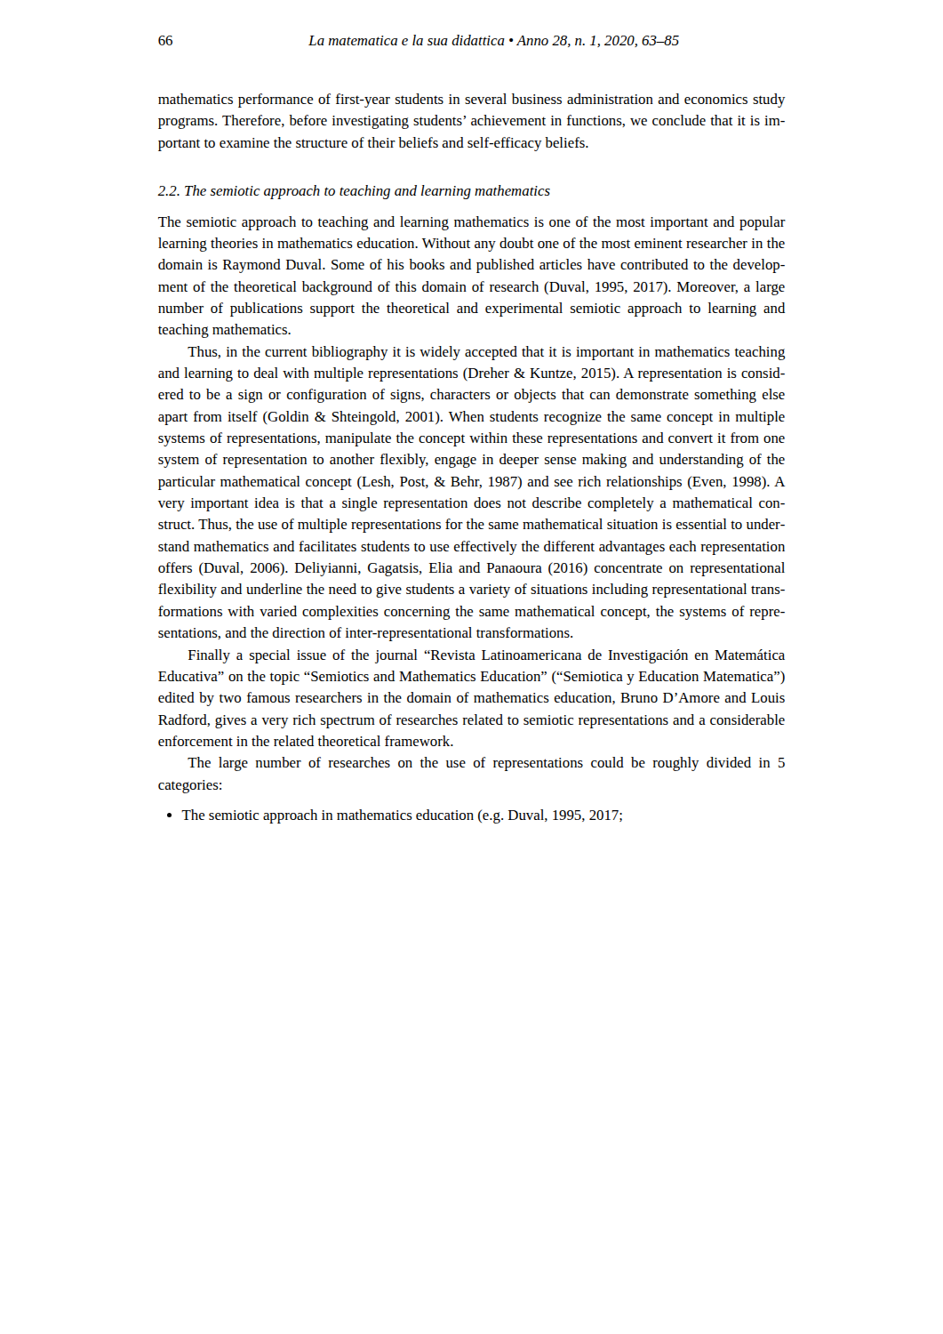66 La matematica e la sua didattica • Anno 28, n. 1, 2020, 63–85
mathematics performance of first-year students in several business administration and economics study programs. Therefore, before investigating students’ achievement in functions, we conclude that it is important to examine the structure of their beliefs and self-efficacy beliefs.
2.2. The semiotic approach to teaching and learning mathematics
The semiotic approach to teaching and learning mathematics is one of the most important and popular learning theories in mathematics education. Without any doubt one of the most eminent researcher in the domain is Raymond Duval. Some of his books and published articles have contributed to the development of the theoretical background of this domain of research (Duval, 1995, 2017). Moreover, a large number of publications support the theoretical and experimental semiotic approach to learning and teaching mathematics.
Thus, in the current bibliography it is widely accepted that it is important in mathematics teaching and learning to deal with multiple representations (Dreher & Kuntze, 2015). A representation is considered to be a sign or configuration of signs, characters or objects that can demonstrate something else apart from itself (Goldin & Shteingold, 2001). When students recognize the same concept in multiple systems of representations, manipulate the concept within these representations and convert it from one system of representation to another flexibly, engage in deeper sense making and understanding of the particular mathematical concept (Lesh, Post, & Behr, 1987) and see rich relationships (Even, 1998). A very important idea is that a single representation does not describe completely a mathematical construct. Thus, the use of multiple representations for the same mathematical situation is essential to understand mathematics and facilitates students to use effectively the different advantages each representation offers (Duval, 2006). Deliyianni, Gagatsis, Elia and Panaoura (2016) concentrate on representational flexibility and underline the need to give students a variety of situations including representational transformations with varied complexities concerning the same mathematical concept, the systems of representations, and the direction of inter-representational transformations.
Finally a special issue of the journal “Revista Latinoamericana de Investigación en Matemática Educativa” on the topic “Semiotics and Mathematics Education” (“Semiotica y Education Matematica”) edited by two famous researchers in the domain of mathematics education, Bruno D’Amore and Louis Radford, gives a very rich spectrum of researches related to semiotic representations and a considerable enforcement in the related theoretical framework.
The large number of researches on the use of representations could be roughly divided in 5 categories:
The semiotic approach in mathematics education (e.g. Duval, 1995, 2017;